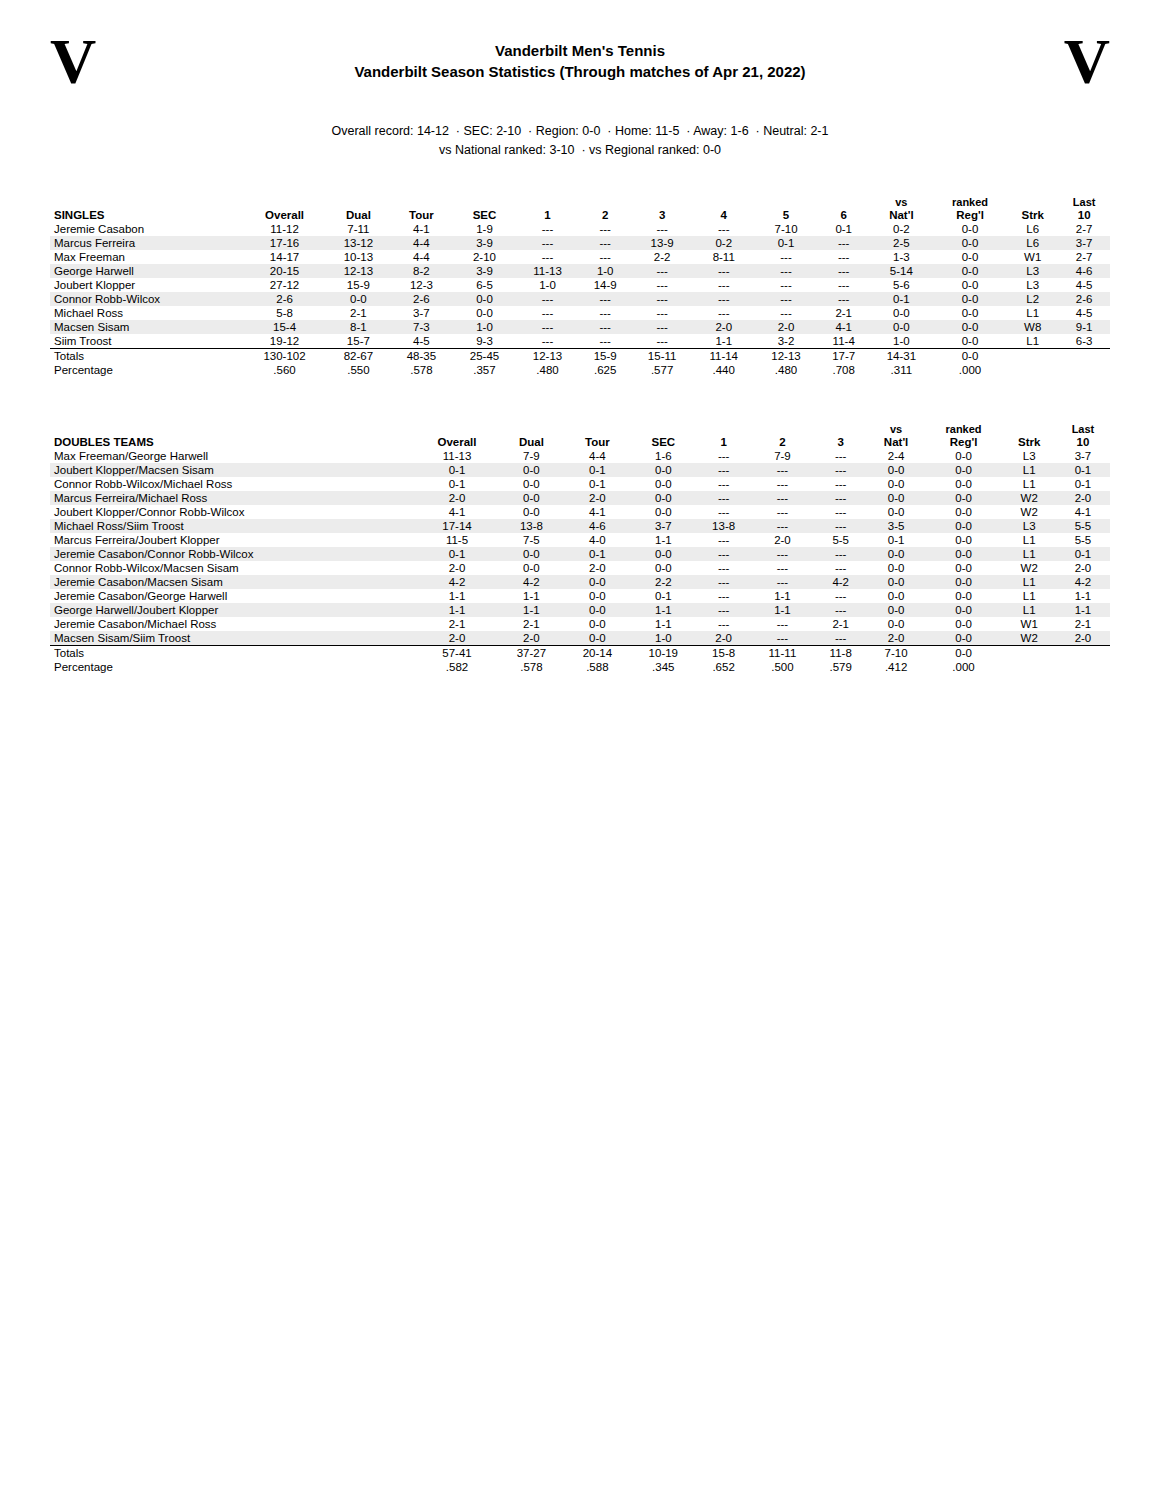V V
Vanderbilt Men's Tennis
Vanderbilt Season Statistics (Through matches of Apr 21, 2022)
Overall record: 14-12 · SEC: 2-10 · Region: 0-0 · Home: 11-5 · Away: 1-6 · Neutral: 2-1
vs National ranked: 3-10 · vs Regional ranked: 0-0
| | | | | | | | | | | | vs | ranked | | Last |
| --- | --- | --- | --- | --- | --- | --- | --- | --- | --- | --- | --- | --- | --- | --- |
| SINGLES | Overall | Dual | Tour | SEC | 1 | 2 | 3 | 4 | 5 | 6 | Nat'l | Reg'l | Strk | 10 |
| Jeremie Casabon | 11-12 | 7-11 | 4-1 | 1-9 | --- | --- | --- | --- | 7-10 | 0-1 | 0-2 | 0-0 | L6 | 2-7 |
| Marcus Ferreira | 17-16 | 13-12 | 4-4 | 3-9 | --- | --- | 13-9 | 0-2 | 0-1 | --- | 2-5 | 0-0 | L6 | 3-7 |
| Max Freeman | 14-17 | 10-13 | 4-4 | 2-10 | --- | --- | 2-2 | 8-11 | --- | --- | 1-3 | 0-0 | W1 | 2-7 |
| George Harwell | 20-15 | 12-13 | 8-2 | 3-9 | 11-13 | 1-0 | --- | --- | --- | --- | 5-14 | 0-0 | L3 | 4-6 |
| Joubert Klopper | 27-12 | 15-9 | 12-3 | 6-5 | 1-0 | 14-9 | --- | --- | --- | --- | 5-6 | 0-0 | L3 | 4-5 |
| Connor Robb-Wilcox | 2-6 | 0-0 | 2-6 | 0-0 | --- | --- | --- | --- | --- | --- | 0-1 | 0-0 | L2 | 2-6 |
| Michael Ross | 5-8 | 2-1 | 3-7 | 0-0 | --- | --- | --- | --- | --- | 2-1 | 0-0 | 0-0 | L1 | 4-5 |
| Macsen Sisam | 15-4 | 8-1 | 7-3 | 1-0 | --- | --- | --- | 2-0 | 2-0 | 4-1 | 0-0 | 0-0 | W8 | 9-1 |
| Siim Troost | 19-12 | 15-7 | 4-5 | 9-3 | --- | --- | --- | 1-1 | 3-2 | 11-4 | 1-0 | 0-0 | L1 | 6-3 |
| Totals | 130-102 | 82-67 | 48-35 | 25-45 | 12-13 | 15-9 | 15-11 | 11-14 | 12-13 | 17-7 | 14-31 | 0-0 | | |
| Percentage | .560 | .550 | .578 | .357 | .480 | .625 | .577 | .440 | .480 | .708 | .311 | .000 | | |
| | | | | | | | | vs | ranked | | Last |
| --- | --- | --- | --- | --- | --- | --- | --- | --- | --- | --- | --- |
| DOUBLES TEAMS | Overall | Dual | Tour | SEC | 1 | 2 | 3 | Nat'l | Reg'l | Strk | 10 |
| Max Freeman/George Harwell | 11-13 | 7-9 | 4-4 | 1-6 | --- | 7-9 | --- | 2-4 | 0-0 | L3 | 3-7 |
| Joubert Klopper/Macsen Sisam | 0-1 | 0-0 | 0-1 | 0-0 | --- | --- | --- | 0-0 | 0-0 | L1 | 0-1 |
| Connor Robb-Wilcox/Michael Ross | 0-1 | 0-0 | 0-1 | 0-0 | --- | --- | --- | 0-0 | 0-0 | L1 | 0-1 |
| Marcus Ferreira/Michael Ross | 2-0 | 0-0 | 2-0 | 0-0 | --- | --- | --- | 0-0 | 0-0 | W2 | 2-0 |
| Joubert Klopper/Connor Robb-Wilcox | 4-1 | 0-0 | 4-1 | 0-0 | --- | --- | --- | 0-0 | 0-0 | W2 | 4-1 |
| Michael Ross/Siim Troost | 17-14 | 13-8 | 4-6 | 3-7 | 13-8 | --- | --- | 3-5 | 0-0 | L3 | 5-5 |
| Marcus Ferreira/Joubert Klopper | 11-5 | 7-5 | 4-0 | 1-1 | --- | 2-0 | 5-5 | 0-1 | 0-0 | L1 | 5-5 |
| Jeremie Casabon/Connor Robb-Wilcox | 0-1 | 0-0 | 0-1 | 0-0 | --- | --- | --- | 0-0 | 0-0 | L1 | 0-1 |
| Connor Robb-Wilcox/Macsen Sisam | 2-0 | 0-0 | 2-0 | 0-0 | --- | --- | --- | 0-0 | 0-0 | W2 | 2-0 |
| Jeremie Casabon/Macsen Sisam | 4-2 | 4-2 | 0-0 | 2-2 | --- | --- | 4-2 | 0-0 | 0-0 | L1 | 4-2 |
| Jeremie Casabon/George Harwell | 1-1 | 1-1 | 0-0 | 0-1 | --- | 1-1 | --- | 0-0 | 0-0 | L1 | 1-1 |
| George Harwell/Joubert Klopper | 1-1 | 1-1 | 0-0 | 1-1 | --- | 1-1 | --- | 0-0 | 0-0 | L1 | 1-1 |
| Jeremie Casabon/Michael Ross | 2-1 | 2-1 | 0-0 | 1-1 | --- | --- | 2-1 | 0-0 | 0-0 | W1 | 2-1 |
| Macsen Sisam/Siim Troost | 2-0 | 2-0 | 0-0 | 1-0 | 2-0 | --- | --- | 2-0 | 0-0 | W2 | 2-0 |
| Totals | 57-41 | 37-27 | 20-14 | 10-19 | 15-8 | 11-11 | 11-8 | 7-10 | 0-0 | | |
| Percentage | .582 | .578 | .588 | .345 | .652 | .500 | .579 | .412 | .000 | | |